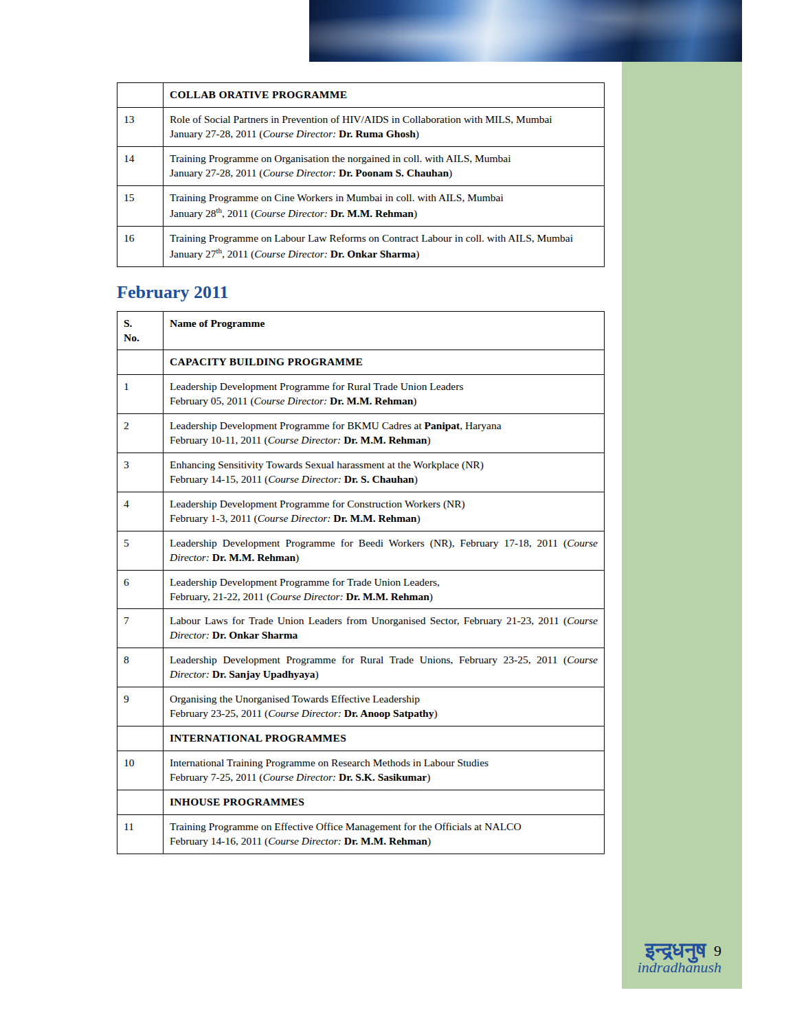| | COLLAB ORATIVE PROGRAMME |
| 13 | Role of Social Partners in Prevention of HIV/AIDS in Collaboration with MILS, Mumbai January 27-28, 2011 ( Course Director: Dr. Ruma Ghosh ) |
| 14 | Training Programme on Organisation the norgained in coll. with AILS, Mumbai January 27-28, 2011 ( Course Director: Dr. Poonam S. Chauhan ) |
| 15 | Training Programme on Cine Workers in Mumbai in coll. with AILS, Mumbai January 28 th , 2011 ( Course Director: Dr. M.M. Rehman ) |
| 16 | Training Programme on Labour Law Reforms on Contract Labour in coll. with AILS, Mumbai January 27 th , 2011 ( Course Director: Dr. Onkar Sharma ) |
February 2011
| S. No. | Name of Programme |
| --- | --- |
| | CAPACITY BUILDING PROGRAMME |
| 1 | Leadership Development Programme for Rural Trade Union Leaders February 05, 2011 ( Course Director: Dr. M.M. Rehman ) |
| 2 | Leadership Development Programme for BKMU Cadres at Panipat , Haryana February 10-11, 2011 ( Course Director: Dr. M.M. Rehman ) |
| 3 | Enhancing Sensitivity Towards Sexual harassment at the Workplace (NR) February 14-15, 2011 ( Course Director: Dr. S. Chauhan ) |
| 4 | Leadership Development Programme for Construction Workers (NR) February 1-3, 2011 ( Course Director: Dr. M.M. Rehman ) |
| 5 | Leadership Development Programme for Beedi Workers (NR), February 17-18, 2011 ( Course Director: Dr. M.M. Rehman ) |
| 6 | Leadership Development Programme for Trade Union Leaders, February, 21-22, 2011 ( Course Director: Dr. M.M. Rehman ) |
| 7 | Labour Laws for Trade Union Leaders from Unorganised Sector, February 21-23, 2011 ( Course Director: Dr. Onkar Sharma |
| 8 | Leadership Development Programme for Rural Trade Unions, February 23-25, 2011 ( Course Director: Dr. Sanjay Upadhyaya ) |
| 9 | Organising the Unorganised Towards Effective Leadership February 23-25, 2011 ( Course Director: Dr. Anoop Satpathy ) |
| | INTERNATIONAL PROGRAMMES |
| 10 | International Training Programme on Research Methods in Labour Studies February 7-25, 2011 ( Course Director: Dr. S.K. Sasikumar ) |
| | INHOUSE PROGRAMMES |
| 11 | Training Programme on Effective Office Management for the Officials at NALCO February 14-16, 2011 ( Course Director: Dr. M.M. Rehman ) |
इन्द्रधनुष 9 indradhanush